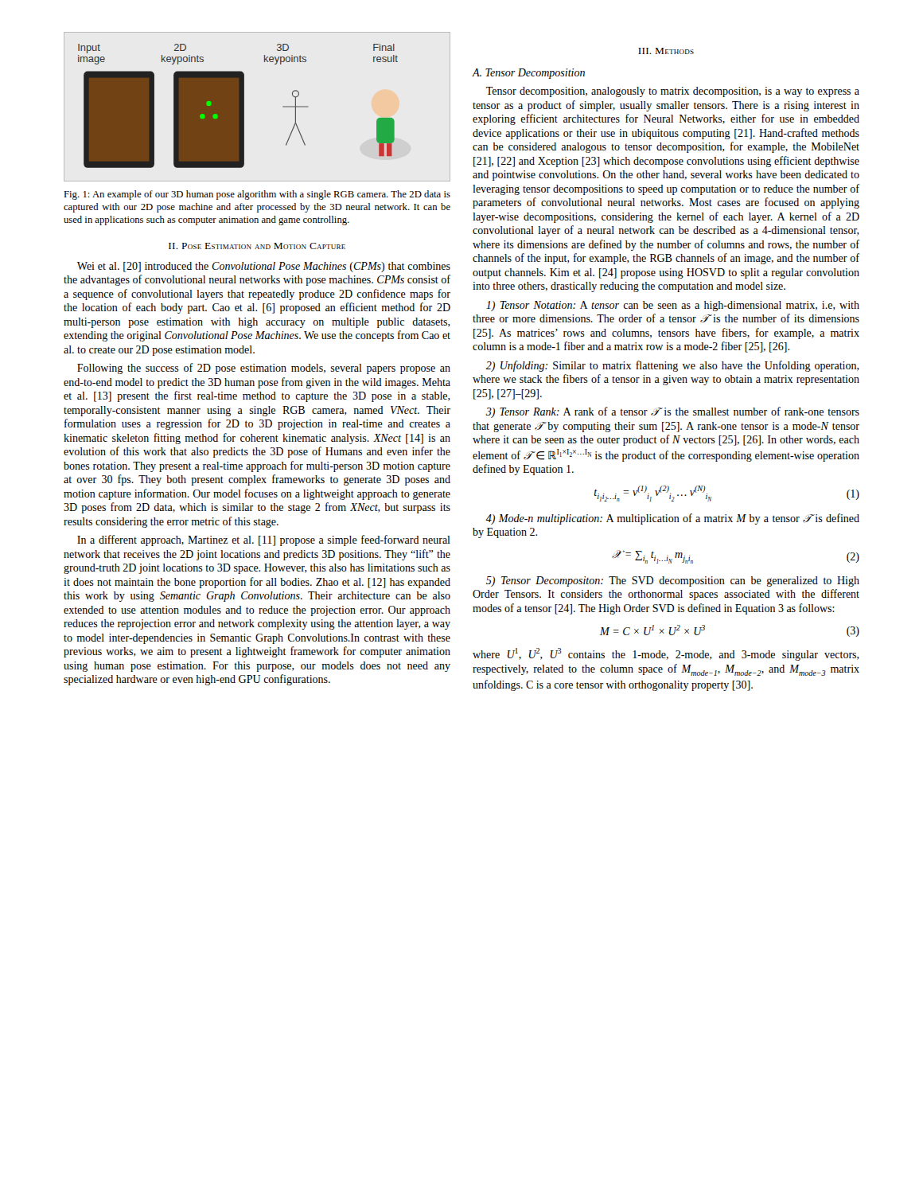Fig. 1: An example of our 3D human pose algorithm with a single RGB camera. The 2D data is captured with our 2D pose machine and after processed by the 3D neural network. It can be used in applications such as computer animation and game controlling.
II. Pose Estimation and Motion Capture
Wei et al. [20] introduced the Convolutional Pose Machines (CPMs) that combines the advantages of convolutional neural networks with pose machines. CPMs consist of a sequence of convolutional layers that repeatedly produce 2D confidence maps for the location of each body part. Cao et al. [6] proposed an efficient method for 2D multi-person pose estimation with high accuracy on multiple public datasets, extending the original Convolutional Pose Machines. We use the concepts from Cao et al. to create our 2D pose estimation model.
Following the success of 2D pose estimation models, several papers propose an end-to-end model to predict the 3D human pose from given in the wild images. Mehta et al. [13] present the first real-time method to capture the 3D pose in a stable, temporally-consistent manner using a single RGB camera, named VNect. Their formulation uses a regression for 2D to 3D projection in real-time and creates a kinematic skeleton fitting method for coherent kinematic analysis. XNect [14] is an evolution of this work that also predicts the 3D pose of Humans and even infer the bones rotation. They present a real-time approach for multi-person 3D motion capture at over 30 fps. They both present complex frameworks to generate 3D poses and motion capture information. Our model focuses on a lightweight approach to generate 3D poses from 2D data, which is similar to the stage 2 from XNect, but surpass its results considering the error metric of this stage.
In a different approach, Martinez et al. [11] propose a simple feed-forward neural network that receives the 2D joint locations and predicts 3D positions. They “lift” the ground-truth 2D joint locations to 3D space. However, this also has limitations such as it does not maintain the bone proportion for all bodies. Zhao et al. [12] has expanded this work by using Semantic Graph Convolutions. Their architecture can be also extended to use attention modules and to reduce the projection error. Our approach reduces the reprojection error and network complexity using the attention layer, a way to model inter-dependencies in Semantic Graph Convolutions.In contrast with these previous works, we aim to present a lightweight framework for computer animation using human pose estimation. For this purpose, our models does not need any specialized hardware or even high-end GPU configurations.
III. Methods
A. Tensor Decomposition
Tensor decomposition, analogously to matrix decomposition, is a way to express a tensor as a product of simpler, usually smaller tensors. There is a rising interest in exploring efficient architectures for Neural Networks, either for use in embedded device applications or their use in ubiquitous computing [21]. Hand-crafted methods can be considered analogous to tensor decomposition, for example, the MobileNet [21], [22] and Xception [23] which decompose convolutions using efficient depthwise and pointwise convolutions. On the other hand, several works have been dedicated to leveraging tensor decompositions to speed up computation or to reduce the number of parameters of convolutional neural networks. Most cases are focused on applying layer-wise decompositions, considering the kernel of each layer. A kernel of a 2D convolutional layer of a neural network can be described as a 4-dimensional tensor, where its dimensions are defined by the number of columns and rows, the number of channels of the input, for example, the RGB channels of an image, and the number of output channels. Kim et al. [24] propose using HOSVD to split a regular convolution into three others, drastically reducing the computation and model size.
1) Tensor Notation: A tensor can be seen as a high-dimensional matrix, i.e, with three or more dimensions. The order of a tensor 𝒯 is the number of its dimensions [25]. As matrices’ rows and columns, tensors have fibers, for example, a matrix column is a mode-1 fiber and a matrix row is a mode-2 fiber [25], [26].
2) Unfolding: Similar to matrix flattening we also have the Unfolding operation, where we stack the fibers of a tensor in a given way to obtain a matrix representation [25], [27]–[29].
3) Tensor Rank: A rank of a tensor 𝒯 is the smallest number of rank-one tensors that generate 𝒯 by computing their sum [25]. A rank-one tensor is a mode-N tensor where it can be seen as the outer product of N vectors [25], [26]. In other words, each element of 𝒯 ∈ ℝI1×I2×…IN is the product of the corresponding element-wise operation defined by Equation 1.
ti1i2…in = v(1)i1 v(2)i2 … v(N)iN
(1)
4) Mode-n multiplication: A multiplication of a matrix M by a tensor 𝒯 is defined by Equation 2.
𝒳 = ∑in ti1…iN mjnin
(2)
5) Tensor Decompositon: The SVD decomposition can be generalized to High Order Tensors. It considers the orthonormal spaces associated with the different modes of a tensor [24]. The High Order SVD is defined in Equation 3 as follows:
M = C × U1 × U2 × U3
(3)
where U1, U2, U3 contains the 1-mode, 2-mode, and 3-mode singular vectors, respectively, related to the column space of Mmode−1, Mmode−2, and Mmode−3 matrix unfoldings. C is a core tensor with orthogonality property [30].